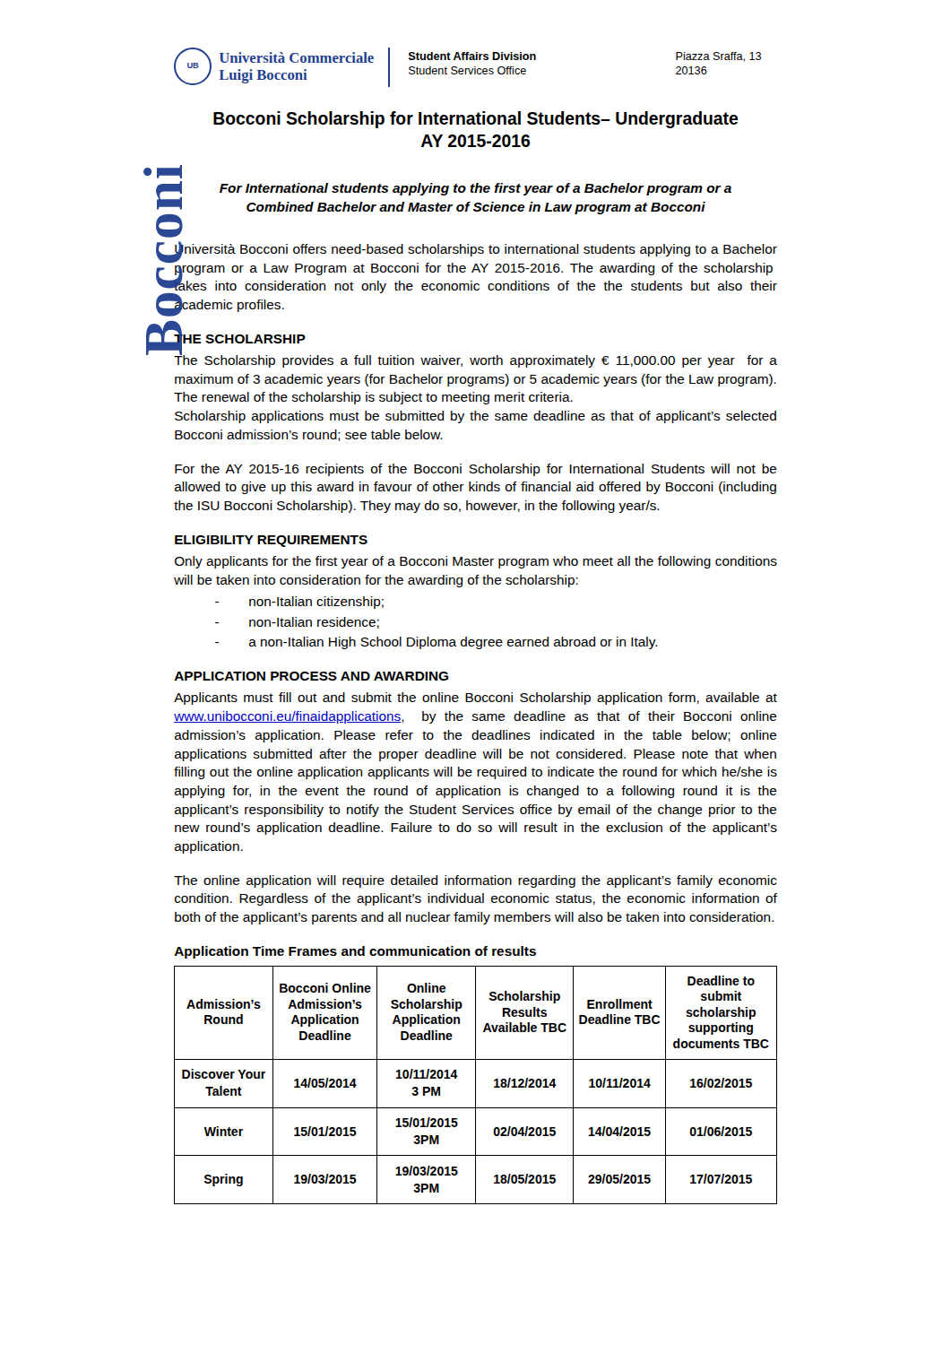Bocconi
UB
Università Commerciale
Luigi Bocconi
Student Affairs Division
Student Services Office
Piazza Sraffa, 13
20136
Bocconi Scholarship for International Students– Undergraduate
AY 2015-2016
For International students applying to the first year of a Bachelor program or a Combined Bachelor and Master of Science in Law program at Bocconi
Università Bocconi offers need-based scholarships to international students applying to a Bachelor program or a Law Program at Bocconi for the AY 2015-2016. The awarding of the scholarship takes into consideration not only the economic conditions of the the students but also their academic profiles.
The Scholarship
The Scholarship provides a full tuition waiver, worth approximately € 11,000.00 per year for a maximum of 3 academic years (for Bachelor programs) or 5 academic years (for the Law program). The renewal of the scholarship is subject to meeting merit criteria.
Scholarship applications must be submitted by the same deadline as that of applicant’s selected Bocconi admission’s round; see table below.
For the AY 2015-16 recipients of the Bocconi Scholarship for International Students will not be allowed to give up this award in favour of other kinds of financial aid offered by Bocconi (including the ISU Bocconi Scholarship). They may do so, however, in the following year/s.
Eligibility Requirements
Only applicants for the first year of a Bocconi Master program who meet all the following conditions will be taken into consideration for the awarding of the scholarship:
non-Italian citizenship;
non-Italian residence;
a non-Italian High School Diploma degree earned abroad or in Italy.
Application Process and Awarding
Applicants must fill out and submit the online Bocconi Scholarship application form, available at www.unibocconi.eu/finaidapplications, by the same deadline as that of their Bocconi online admission’s application. Please refer to the deadlines indicated in the table below; online applications submitted after the proper deadline will be not considered. Please note that when filling out the online application applicants will be required to indicate the round for which he/she is applying for, in the event the round of application is changed to a following round it is the applicant’s responsibility to notify the Student Services office by email of the change prior to the new round’s application deadline. Failure to do so will result in the exclusion of the applicant’s application.
The online application will require detailed information regarding the applicant’s family economic condition. Regardless of the applicant’s individual economic status, the economic information of both of the applicant’s parents and all nuclear family members will also be taken into consideration.
Application Time Frames and communication of results
| Admission’s Round | Bocconi Online Admission’s Application Deadline | Online Scholarship Application Deadline | Scholarship Results Available TBC | Enrollment Deadline TBC | Deadline to submit scholarship supporting documents TBC |
| --- | --- | --- | --- | --- | --- |
| Discover Your Talent | 14/05/2014 | 10/11/2014 3 PM | 18/12/2014 | 10/11/2014 | 16/02/2015 |
| Winter | 15/01/2015 | 15/01/2015 3PM | 02/04/2015 | 14/04/2015 | 01/06/2015 |
| Spring | 19/03/2015 | 19/03/2015 3PM | 18/05/2015 | 29/05/2015 | 17/07/2015 |